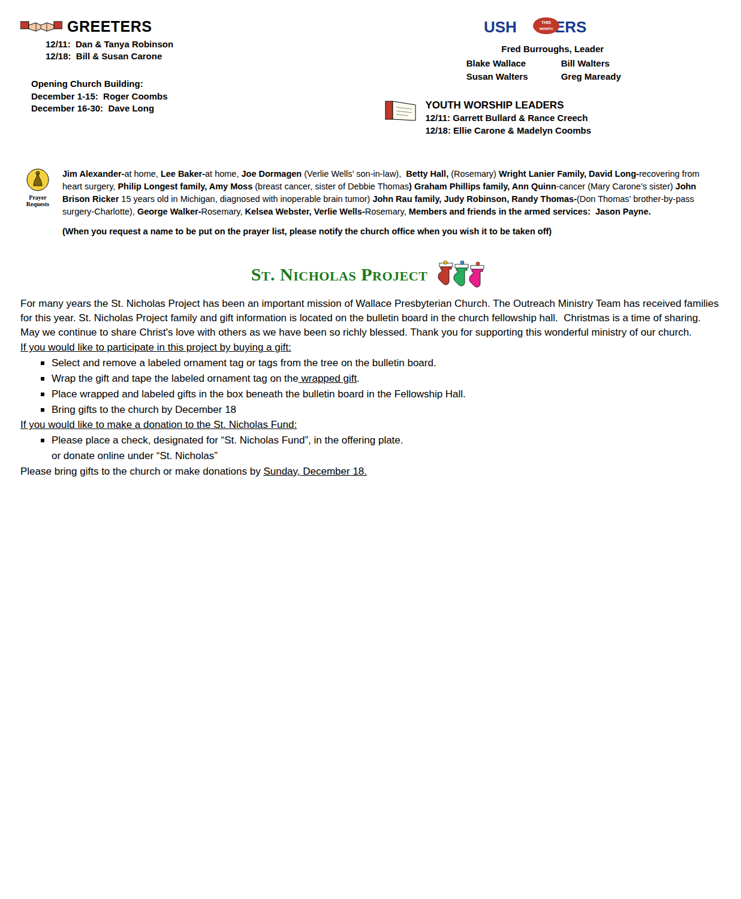GREETERS
12/11: Dan & Tanya Robinson
12/18: Bill & Susan Carone
Opening Church Building:
December 1-15: Roger Coombs
December 16-30: Dave Long
USH ERS THIS MONTH
Fred Burroughs, Leader
Blake Wallace Bill Walters
Susan Walters Greg Maready
YOUTH WORSHIP LEADERS
12/11: Garrett Bullard & Rance Creech
12/18: Ellie Carone & Madelyn Coombs
Prayer
Requests
Jim Alexander-at home, Lee Baker-at home, Joe Dormagen (Verlie Wells’ son-in-law), Betty Hall, (Rosemary) Wright Lanier Family, David Long-recovering from heart surgery, Philip Longest family, Amy Moss (breast cancer, sister of Debbie Thomas) Graham Phillips family, Ann Quinn-cancer (Mary Carone’s sister) John Brison Ricker 15 years old in Michigan, diagnosed with inoperable brain tumor) John Rau family, Judy Robinson, Randy Thomas-(Don Thomas’ brother-by-pass surgery-Charlotte), George Walker-Rosemary, Kelsea Webster, Verlie Wells-Rosemary, Members and friends in the armed services: Jason Payne.
(When you request a name to be put on the prayer list, please notify the church office when you wish it to be taken off)
ST. NICHOLAS PROJECT
For many years the St. Nicholas Project has been an important mission of Wallace Presbyterian Church. The Outreach Ministry Team has received families for this year. St. Nicholas Project family and gift information is located on the bulletin board in the church fellowship hall. Christmas is a time of sharing. May we continue to share Christ's love with others as we have been so richly blessed. Thank you for supporting this wonderful ministry of our church.
If you would like to participate in this project by buying a gift:
Select and remove a labeled ornament tag or tags from the tree on the bulletin board.
Wrap the gift and tape the labeled ornament tag on the wrapped gift.
Place wrapped and labeled gifts in the box beneath the bulletin board in the Fellowship Hall.
Bring gifts to the church by December 18
If you would like to make a donation to the St. Nicholas Fund:
Please place a check, designated for “St. Nicholas Fund”, in the offering plate.
or donate online under “St. Nicholas”
Please bring gifts to the church or make donations by Sunday, December 18.